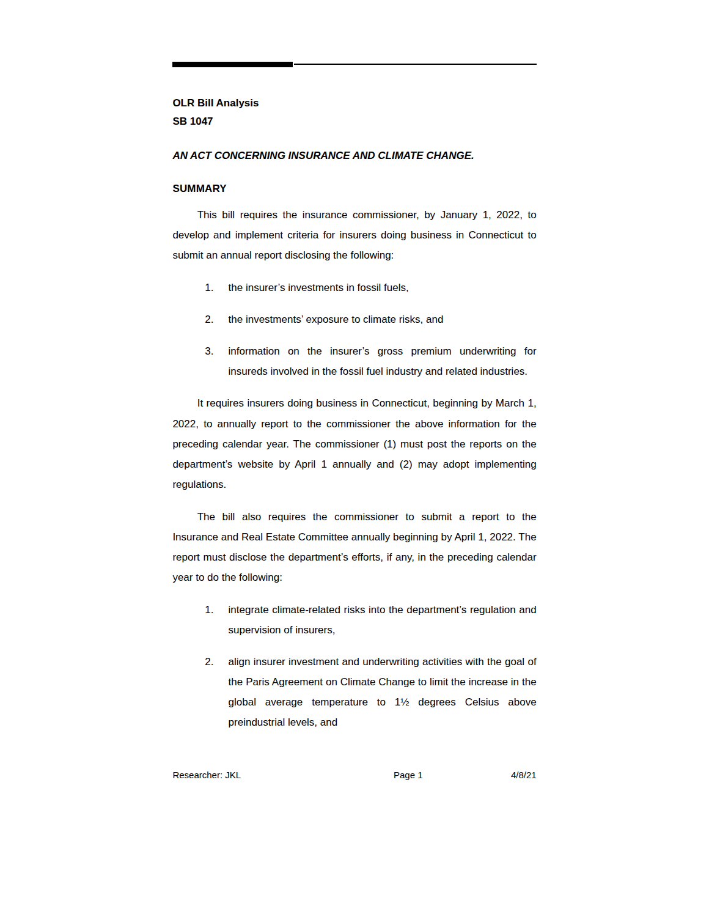OLR Bill Analysis SB 1047
AN ACT CONCERNING INSURANCE AND CLIMATE CHANGE.
SUMMARY
This bill requires the insurance commissioner, by January 1, 2022, to develop and implement criteria for insurers doing business in Connecticut to submit an annual report disclosing the following:
the insurer’s investments in fossil fuels,
the investments’ exposure to climate risks, and
information on the insurer’s gross premium underwriting for insureds involved in the fossil fuel industry and related industries.
It requires insurers doing business in Connecticut, beginning by March 1, 2022, to annually report to the commissioner the above information for the preceding calendar year. The commissioner (1) must post the reports on the department’s website by April 1 annually and (2) may adopt implementing regulations.
The bill also requires the commissioner to submit a report to the Insurance and Real Estate Committee annually beginning by April 1, 2022. The report must disclose the department’s efforts, if any, in the preceding calendar year to do the following:
integrate climate-related risks into the department’s regulation and supervision of insurers,
align insurer investment and underwriting activities with the goal of the Paris Agreement on Climate Change to limit the increase in the global average temperature to 1½ degrees Celsius above preindustrial levels, and
Researcher: JKL
Page 1
4/8/21